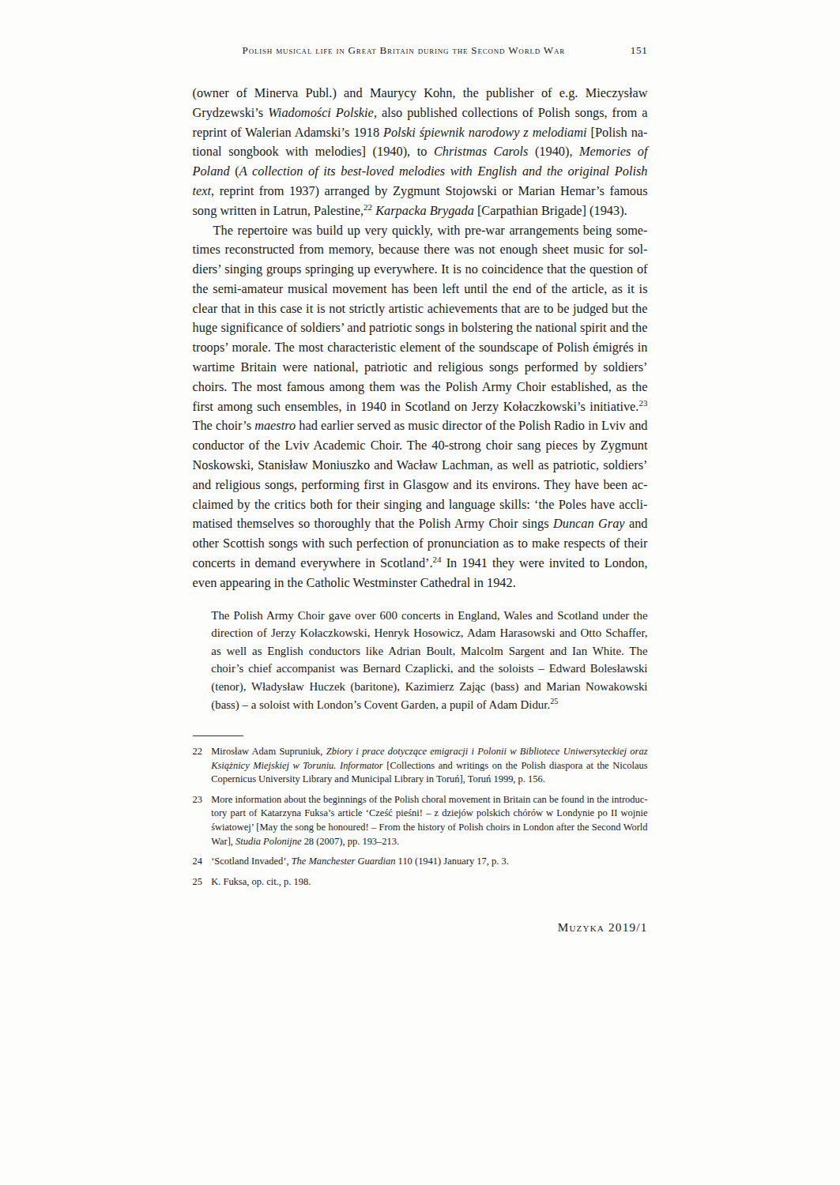Polish musical life in Great Britain during the Second World War 151
(owner of Minerva Publ.) and Maurycy Kohn, the publisher of e.g. Mieczysław Grydzewski’s Wiadomości Polskie, also published collections of Polish songs, from a reprint of Walerian Adamski’s 1918 Polski śpiewnik narodowy z melodiami [Polish national songbook with melodies] (1940), to Christmas Carols (1940), Memories of Poland (A collection of its best-loved melodies with English and the original Polish text, reprint from 1937) arranged by Zygmunt Stojowski or Marian Hemar’s famous song written in Latrun, Palestine,22 Karpacka Brygada [Carpathian Brigade] (1943).
The repertoire was build up very quickly, with pre-war arrangements being sometimes reconstructed from memory, because there was not enough sheet music for soldiers’ singing groups springing up everywhere. It is no coincidence that the question of the semi-amateur musical movement has been left until the end of the article, as it is clear that in this case it is not strictly artistic achievements that are to be judged but the huge significance of soldiers’ and patriotic songs in bolstering the national spirit and the troops’ morale. The most characteristic element of the soundscape of Polish émigrés in wartime Britain were national, patriotic and religious songs performed by soldiers’ choirs. The most famous among them was the Polish Army Choir established, as the first among such ensembles, in 1940 in Scotland on Jerzy Kołaczkowski’s initiative.23 The choir’s maestro had earlier served as music director of the Polish Radio in Lviv and conductor of the Lviv Academic Choir. The 40-strong choir sang pieces by Zygmunt Noskowski, Stanisław Moniuszko and Wacław Lachman, as well as patriotic, soldiers’ and religious songs, performing first in Glasgow and its environs. They have been acclaimed by the critics both for their singing and language skills: ‘the Poles have acclimatised themselves so thoroughly that the Polish Army Choir sings Duncan Gray and other Scottish songs with such perfection of pronunciation as to make respects of their concerts in demand everywhere in Scotland’.24 In 1941 they were invited to London, even appearing in the Catholic Westminster Cathedral in 1942.
The Polish Army Choir gave over 600 concerts in England, Wales and Scotland under the direction of Jerzy Kołaczkowski, Henryk Hosowicz, Adam Harasowski and Otto Schaffer, as well as English conductors like Adrian Boult, Malcolm Sargent and Ian White. The choir’s chief accompanist was Bernard Czaplicki, and the soloists – Edward Bolesławski (tenor), Władysław Huczek (baritone), Kazimierz Zając (bass) and Marian Nowakowski (bass) – a soloist with London’s Covent Garden, a pupil of Adam Didur.25
22 Mirosław Adam Supruniuk, Zbiory i prace dotyczące emigracji i Polonii w Bibliotece Uniwersyteckiej oraz Książnicy Miejskiej w Toruniu. Informator [Collections and writings on the Polish diaspora at the Nicolaus Copernicus University Library and Municipal Library in Toruń], Toruń 1999, p. 156.
23 More information about the beginnings of the Polish choral movement in Britain can be found in the introductory part of Katarzyna Fuksa’s article ‘Cześć pieśni! – z dziejów polskich chórów w Londynie po II wojnie światowej’ [May the song be honoured! – From the history of Polish choirs in London after the Second World War], Studia Polonijne 28 (2007), pp. 193–213.
24‘Scotland Invaded’, The Manchester Guardian 110 (1941) January 17, p. 3.
25 K. Fuksa, op. cit., p. 198.
Muzyka 2019/1